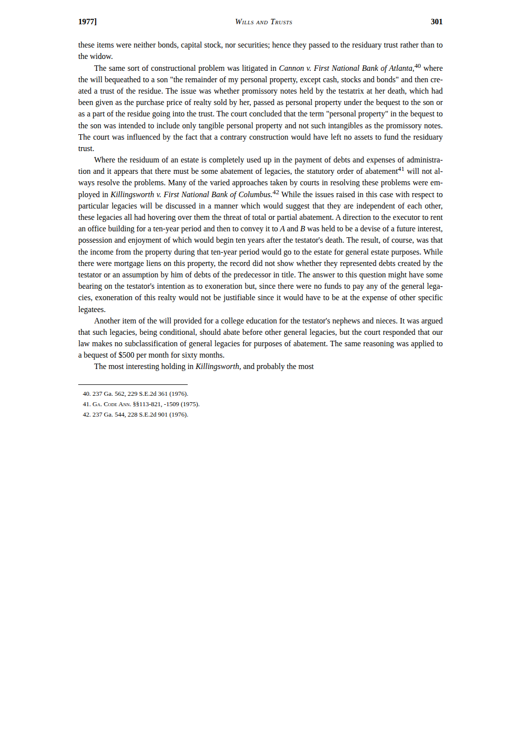1977] Wills and Trusts 301
these items were neither bonds, capital stock, nor securities; hence they passed to the residuary trust rather than to the widow.
The same sort of constructional problem was litigated in Cannon v. First National Bank of Atlanta,40 where the will bequeathed to a son "the remainder of my personal property, except cash, stocks and bonds" and then created a trust of the residue. The issue was whether promissory notes held by the testatrix at her death, which had been given as the purchase price of realty sold by her, passed as personal property under the bequest to the son or as a part of the residue going into the trust. The court concluded that the term "personal property" in the bequest to the son was intended to include only tangible personal property and not such intangibles as the promissory notes. The court was influenced by the fact that a contrary construction would have left no assets to fund the residuary trust.
Where the residuum of an estate is completely used up in the payment of debts and expenses of administration and it appears that there must be some abatement of legacies, the statutory order of abatement41 will not always resolve the problems. Many of the varied approaches taken by courts in resolving these problems were employed in Killingsworth v. First National Bank of Columbus.42 While the issues raised in this case with respect to particular legacies will be discussed in a manner which would suggest that they are independent of each other, these legacies all had hovering over them the threat of total or partial abatement. A direction to the executor to rent an office building for a ten-year period and then to convey it to A and B was held to be a devise of a future interest, possession and enjoyment of which would begin ten years after the testator's death. The result, of course, was that the income from the property during that ten-year period would go to the estate for general estate purposes. While there were mortgage liens on this property, the record did not show whether they represented debts created by the testator or an assumption by him of debts of the predecessor in title. The answer to this question might have some bearing on the testator's intention as to exoneration but, since there were no funds to pay any of the general legacies, exoneration of this realty would not be justifiable since it would have to be at the expense of other specific legatees.
Another item of the will provided for a college education for the testator's nephews and nieces. It was argued that such legacies, being conditional, should abate before other general legacies, but the court responded that our law makes no subclassification of general legacies for purposes of abatement. The same reasoning was applied to a bequest of $500 per month for sixty months.
The most interesting holding in Killingsworth, and probably the most
237 Ga. 562, 229 S.E.2d 361 (1976).
Ga. Code Ann. §§113-821, -1509 (1975).
237 Ga. 544, 228 S.E.2d 901 (1976).